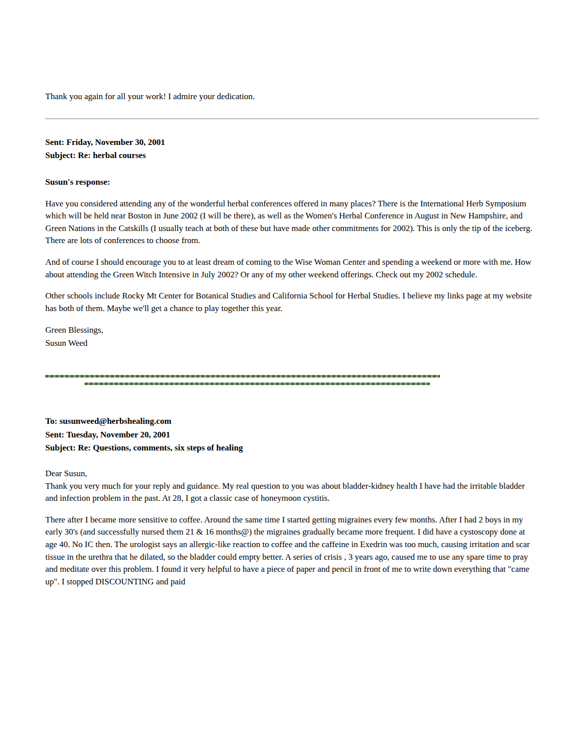Thank you again for all your work! I admire your dedication.
Sent: Friday, November 30, 2001
Subject: Re: herbal courses
Susun's response:
Have you considered attending any of the wonderful herbal conferences offered in many places? There is the International Herb Symposium which will be held near Boston in June 2002 (I will be there), as well as the Women's Herbal Conference in August in New Hampshire, and Green Nations in the Catskills (I usually teach at both of these but have made other commitments for 2002). This is only the tip of the iceberg. There are lots of conferences to choose from.
And of course I should encourage you to at least dream of coming to the Wise Woman Center and spending a weekend or more with me. How about attending the Green Witch Intensive in July 2002? Or any of my other weekend offerings. Check out my 2002 schedule.
Other schools include Rocky Mt Center for Botanical Studies and California School for Herbal Studies. I believe my links page at my website has both of them. Maybe we'll get a chance to play together this year.
Green Blessings,
Susun Weed
To: susunweed@herbshealing.com
Sent: Tuesday, November 20, 2001
Subject: Re: Questions, comments, six steps of healing
Dear Susun,
Thank you very much for your reply and guidance. My real question to you was about bladder-kidney health I have had the irritable bladder and infection problem in the past. At 28, I got a classic case of honeymoon cystitis.
There after I became more sensitive to coffee. Around the same time I started getting migraines every few months. After I had 2 boys in my early 30's (and successfully nursed them 21 & 16 months@) the migraines gradually became more frequent. I did have a cystoscopy done at age 40. No IC then. The urologist says an allergic-like reaction to coffee and the caffeine in Exedrin was too much, causing irritation and scar tissue in the urethra that he dilated, so the bladder could empty better. A series of crisis , 3 years ago, caused me to use any spare time to pray and meditate over this problem. I found it very helpful to have a piece of paper and pencil in front of me to write down everything that "came up". I stopped DISCOUNTING and paid